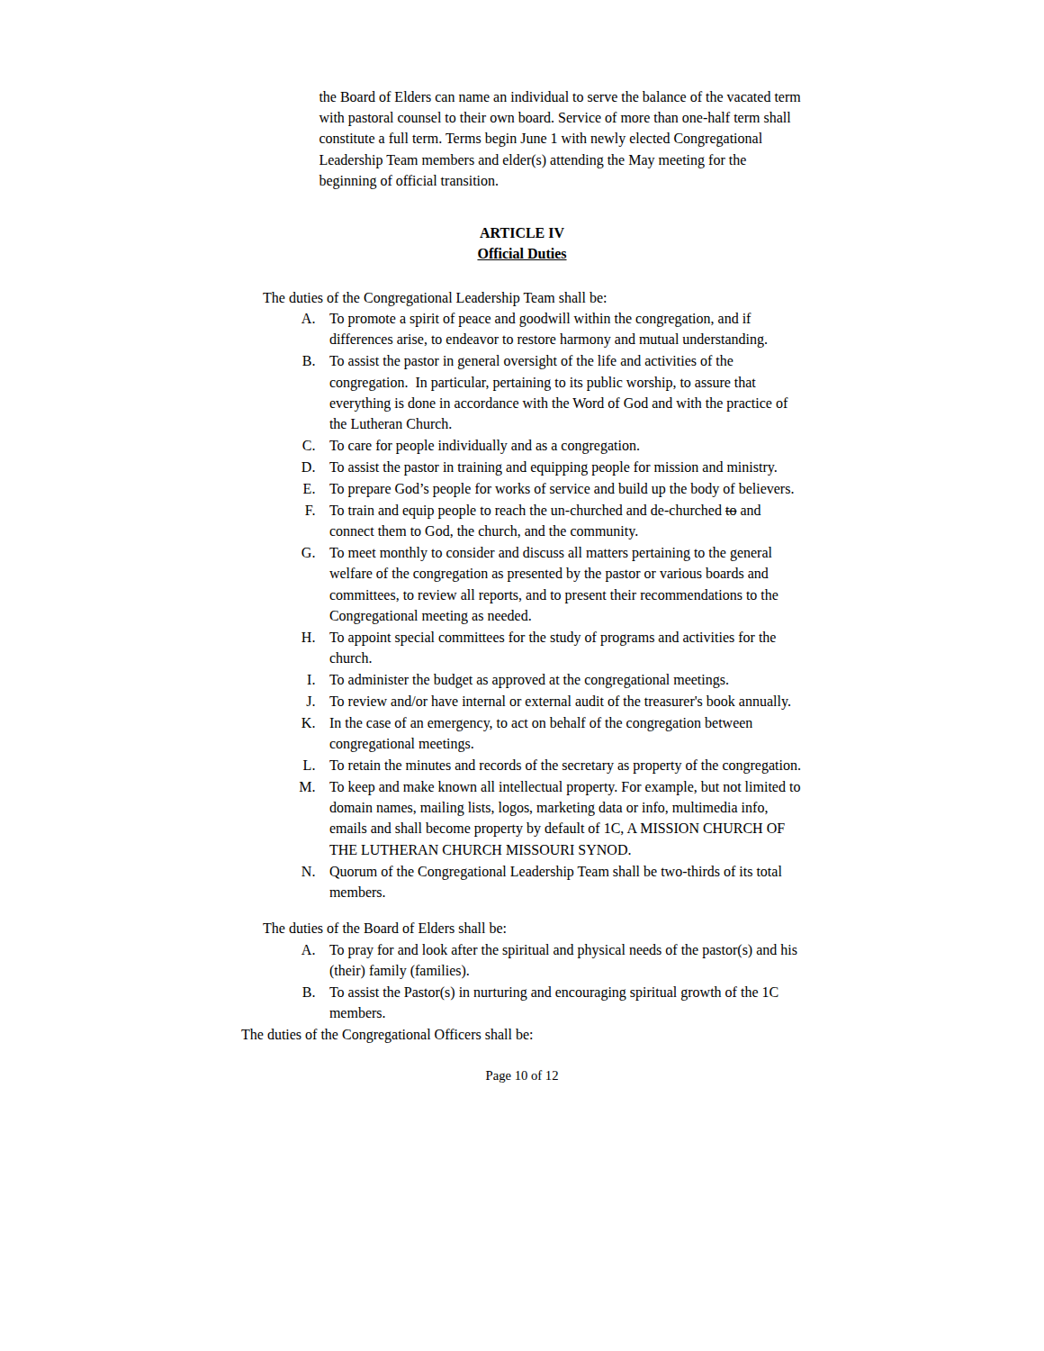the Board of Elders can name an individual to serve the balance of the vacated term with pastoral counsel to their own board. Service of more than one-half term shall constitute a full term. Terms begin June 1 with newly elected Congregational Leadership Team members and elder(s) attending the May meeting for the beginning of official transition.
ARTICLE IV Official Duties
The duties of the Congregational Leadership Team shall be:
To promote a spirit of peace and goodwill within the congregation, and if differences arise, to endeavor to restore harmony and mutual understanding.
To assist the pastor in general oversight of the life and activities of the congregation. In particular, pertaining to its public worship, to assure that everything is done in accordance with the Word of God and with the practice of the Lutheran Church.
To care for people individually and as a congregation.
To assist the pastor in training and equipping people for mission and ministry.
To prepare God’s people for works of service and build up the body of believers.
To train and equip people to reach the un-churched and de-churched to and connect them to God, the church, and the community.
To meet monthly to consider and discuss all matters pertaining to the general welfare of the congregation as presented by the pastor or various boards and committees, to review all reports, and to present their recommendations to the Congregational meeting as needed.
To appoint special committees for the study of programs and activities for the church.
To administer the budget as approved at the congregational meetings.
To review and/or have internal or external audit of the treasurer's book annually.
In the case of an emergency, to act on behalf of the congregation between congregational meetings.
To retain the minutes and records of the secretary as property of the congregation.
To keep and make known all intellectual property. For example, but not limited to domain names, mailing lists, logos, marketing data or info, multimedia info, emails and shall become property by default of 1C, A MISSION CHURCH OF THE LUTHERAN CHURCH MISSOURI SYNOD.
Quorum of the Congregational Leadership Team shall be two-thirds of its total members.
The duties of the Board of Elders shall be:
To pray for and look after the spiritual and physical needs of the pastor(s) and his (their) family (families).
To assist the Pastor(s) in nurturing and encouraging spiritual growth of the 1C members.
The duties of the Congregational Officers shall be:
Page 10 of 12